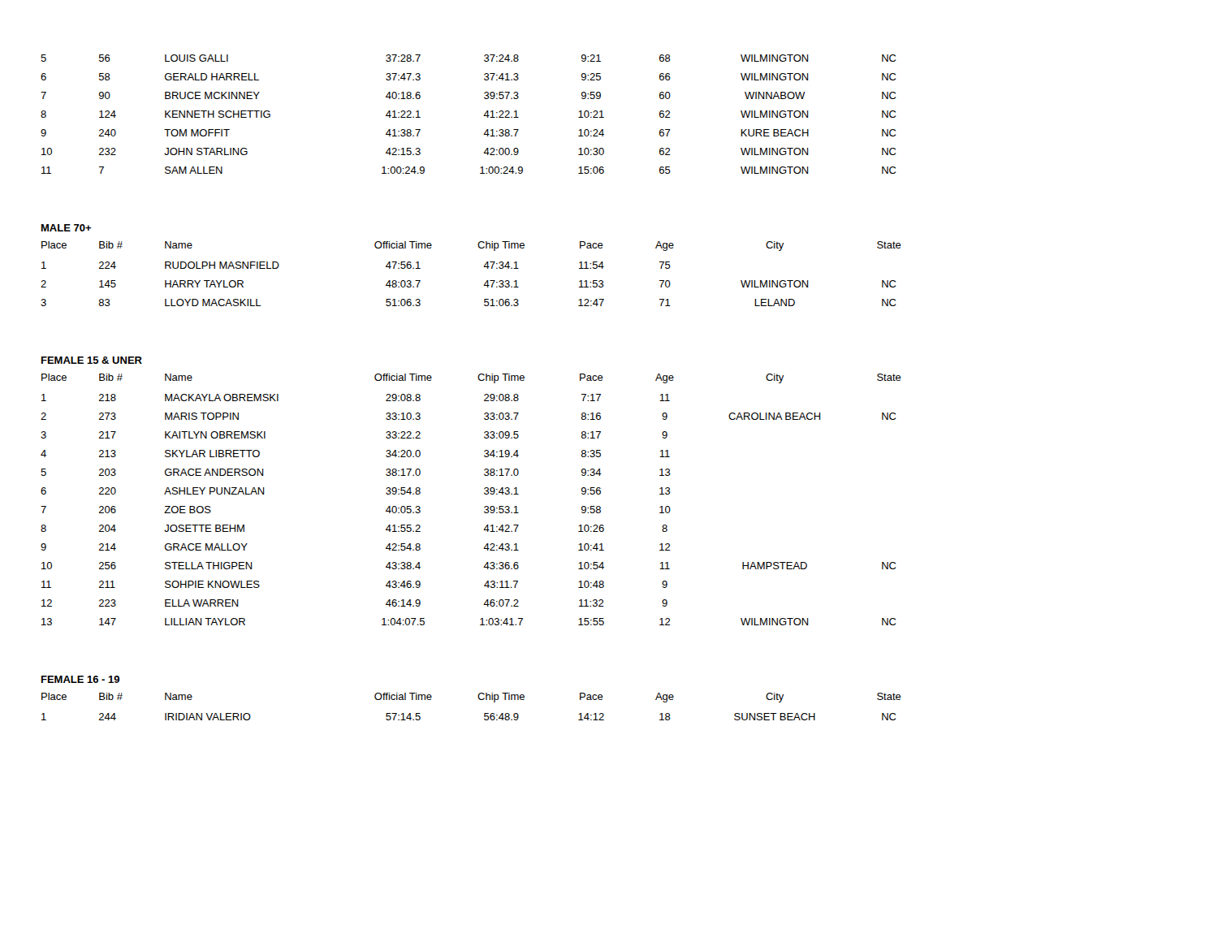| 5 | 56 | LOUIS GALLI | 37:28.7 | 37:24.8 | 9:21 | 68 | WILMINGTON | NC |
| 6 | 58 | GERALD HARRELL | 37:47.3 | 37:41.3 | 9:25 | 66 | WILMINGTON | NC |
| 7 | 90 | BRUCE MCKINNEY | 40:18.6 | 39:57.3 | 9:59 | 60 | WINNABOW | NC |
| 8 | 124 | KENNETH SCHETTIG | 41:22.1 | 41:22.1 | 10:21 | 62 | WILMINGTON | NC |
| 9 | 240 | TOM MOFFIT | 41:38.7 | 41:38.7 | 10:24 | 67 | KURE BEACH | NC |
| 10 | 232 | JOHN STARLING | 42:15.3 | 42:00.9 | 10:30 | 62 | WILMINGTON | NC |
| 11 | 7 | SAM ALLEN | 1:00:24.9 | 1:00:24.9 | 15:06 | 65 | WILMINGTON | NC |
| MALE 70+ |
| Place | Bib # | Name | Official Time | Chip Time | Pace | Age | City | State |
| 1 | 224 | RUDOLPH MASNFIELD | 47:56.1 | 47:34.1 | 11:54 | 75 | | |
| 2 | 145 | HARRY TAYLOR | 48:03.7 | 47:33.1 | 11:53 | 70 | WILMINGTON | NC |
| 3 | 83 | LLOYD MACASKILL | 51:06.3 | 51:06.3 | 12:47 | 71 | LELAND | NC |
| FEMALE 15 & UNER |
| Place | Bib # | Name | Official Time | Chip Time | Pace | Age | City | State |
| 1 | 218 | MACKAYLA OBREMSKI | 29:08.8 | 29:08.8 | 7:17 | 11 | | |
| 2 | 273 | MARIS TOPPIN | 33:10.3 | 33:03.7 | 8:16 | 9 | CAROLINA BEACH | NC |
| 3 | 217 | KAITLYN OBREMSKI | 33:22.2 | 33:09.5 | 8:17 | 9 | | |
| 4 | 213 | SKYLAR LIBRETTO | 34:20.0 | 34:19.4 | 8:35 | 11 | | |
| 5 | 203 | GRACE ANDERSON | 38:17.0 | 38:17.0 | 9:34 | 13 | | |
| 6 | 220 | ASHLEY PUNZALAN | 39:54.8 | 39:43.1 | 9:56 | 13 | | |
| 7 | 206 | ZOE BOS | 40:05.3 | 39:53.1 | 9:58 | 10 | | |
| 8 | 204 | JOSETTE BEHM | 41:55.2 | 41:42.7 | 10:26 | 8 | | |
| 9 | 214 | GRACE MALLOY | 42:54.8 | 42:43.1 | 10:41 | 12 | | |
| 10 | 256 | STELLA THIGPEN | 43:38.4 | 43:36.6 | 10:54 | 11 | HAMPSTEAD | NC |
| 11 | 211 | SOHPIE KNOWLES | 43:46.9 | 43:11.7 | 10:48 | 9 | | |
| 12 | 223 | ELLA WARREN | 46:14.9 | 46:07.2 | 11:32 | 9 | | |
| 13 | 147 | LILLIAN TAYLOR | 1:04:07.5 | 1:03:41.7 | 15:55 | 12 | WILMINGTON | NC |
| FEMALE 16 - 19 |
| Place | Bib # | Name | Official Time | Chip Time | Pace | Age | City | State |
| 1 | 244 | IRIDIAN VALERIO | 57:14.5 | 56:48.9 | 14:12 | 18 | SUNSET BEACH | NC |